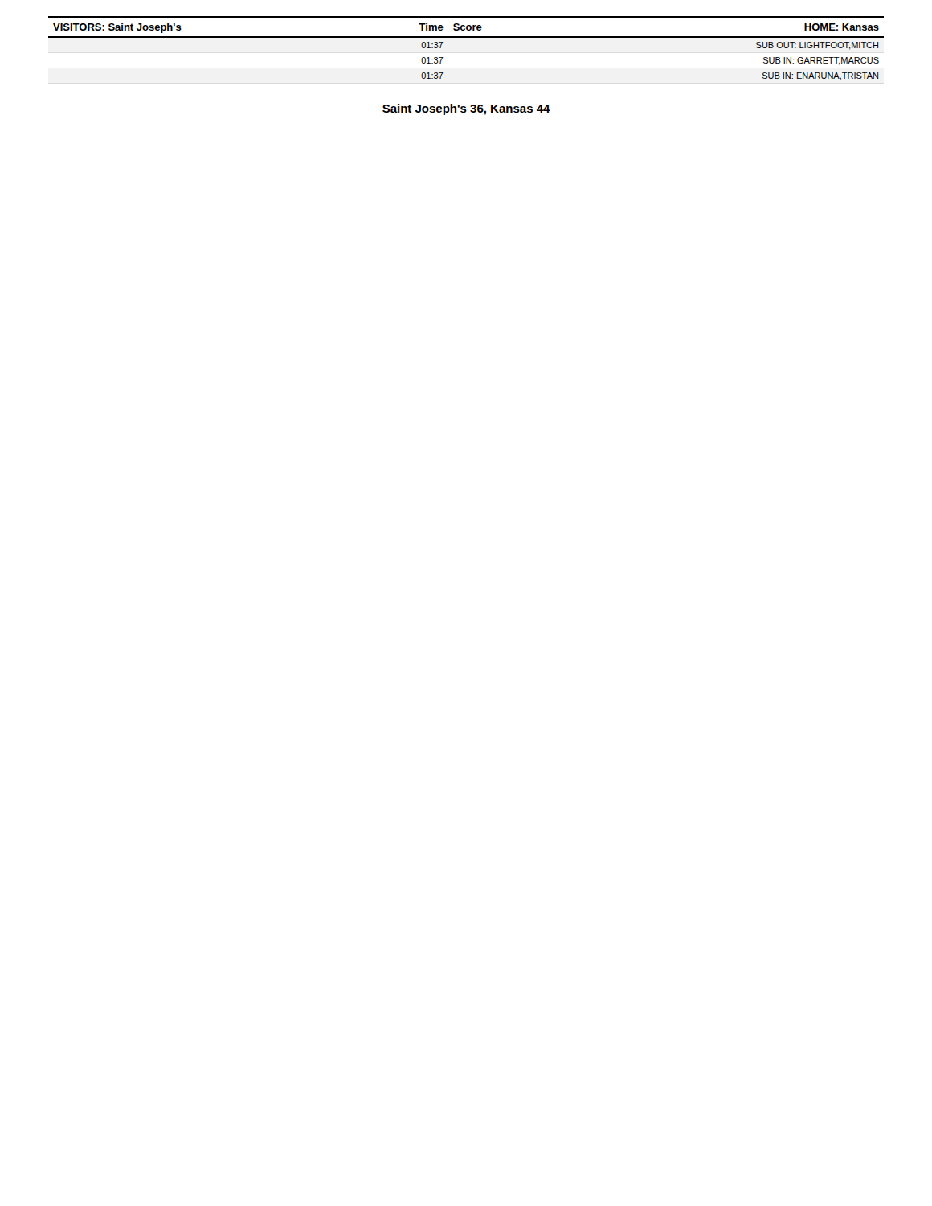| VISITORS: Saint Joseph's | Time | Score | HOME: Kansas |
| --- | --- | --- | --- |
| | 01:37 | | SUB OUT: LIGHTFOOT,MITCH |
| | 01:37 | | SUB IN: GARRETT,MARCUS |
| | 01:37 | | SUB IN: ENARUNA,TRISTAN |
Saint Joseph's 36, Kansas 44